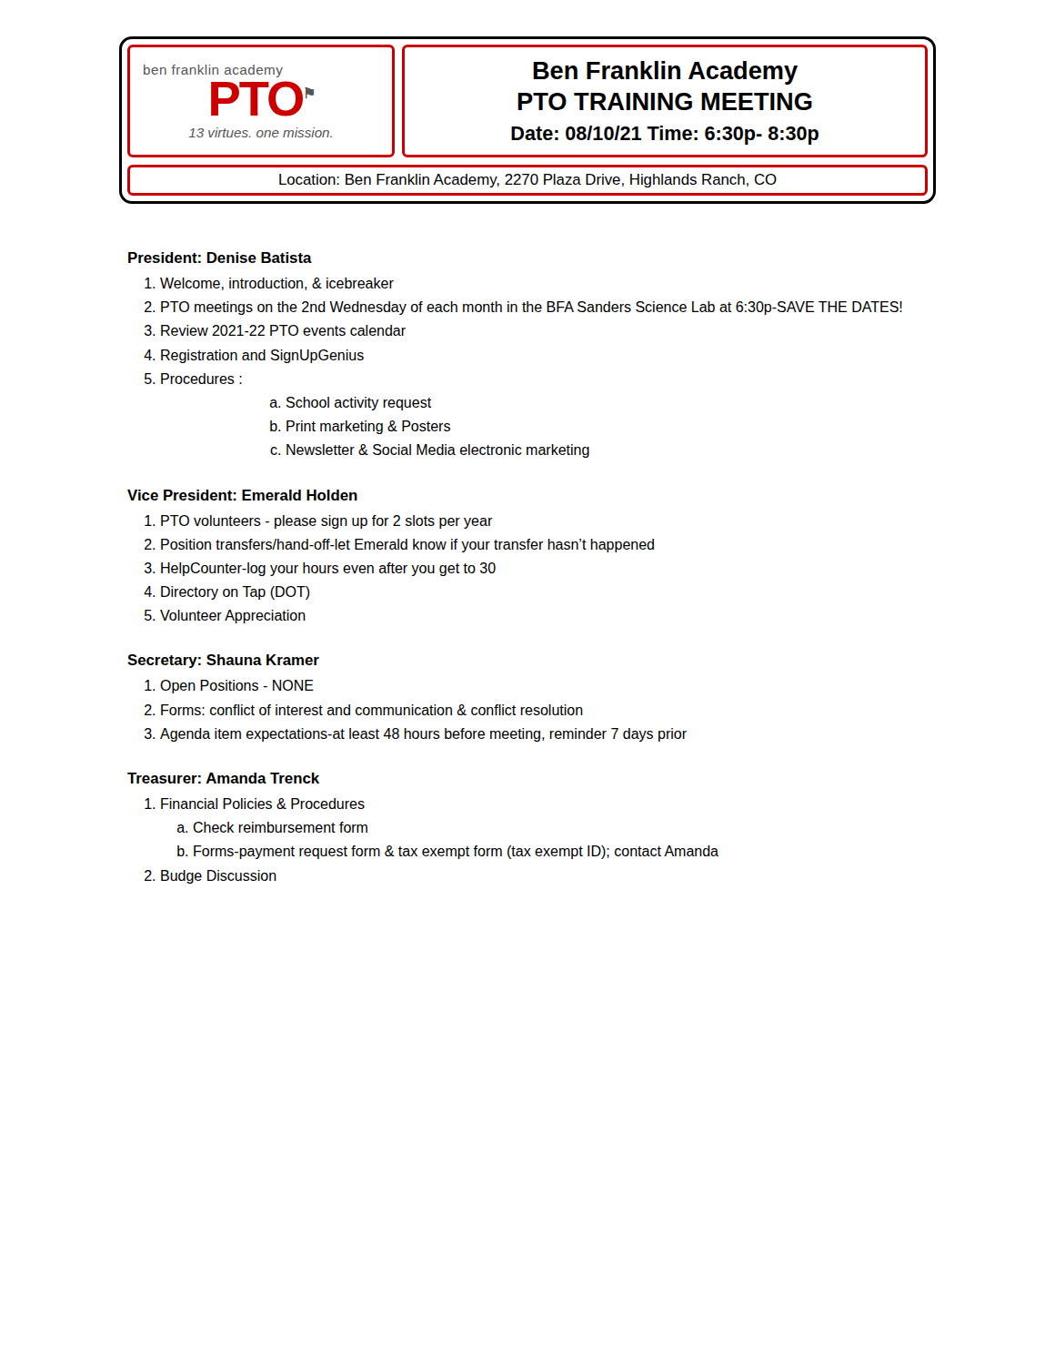ben franklin academy PTO⚑ 13 virtues. one mission.
Ben Franklin Academy
PTO TRAINING MEETING
Date: 08/10/21 Time: 6:30p- 8:30p
Location: Ben Franklin Academy, 2270 Plaza Drive, Highlands Ranch, CO
President: Denise Batista
Welcome, introduction, & icebreaker
PTO meetings on the 2nd Wednesday of each month in the BFA Sanders Science Lab at 6:30p-SAVE THE DATES!
Review 2021-22 PTO events calendar
Registration and SignUpGenius
Procedures :
School activity request
Print marketing & Posters
Newsletter & Social Media electronic marketing
Vice President: Emerald Holden
PTO volunteers - please sign up for 2 slots per year
Position transfers/hand-off-let Emerald know if your transfer hasn’t happened
HelpCounter-log your hours even after you get to 30
Directory on Tap (DOT)
Volunteer Appreciation
Secretary: Shauna Kramer
Open Positions - NONE
Forms: conflict of interest and communication & conflict resolution
Agenda item expectations-at least 48 hours before meeting, reminder 7 days prior
Treasurer: Amanda Trenck
Financial Policies & Procedures
Check reimbursement form
Forms-payment request form & tax exempt form (tax exempt ID); contact Amanda
Budge Discussion